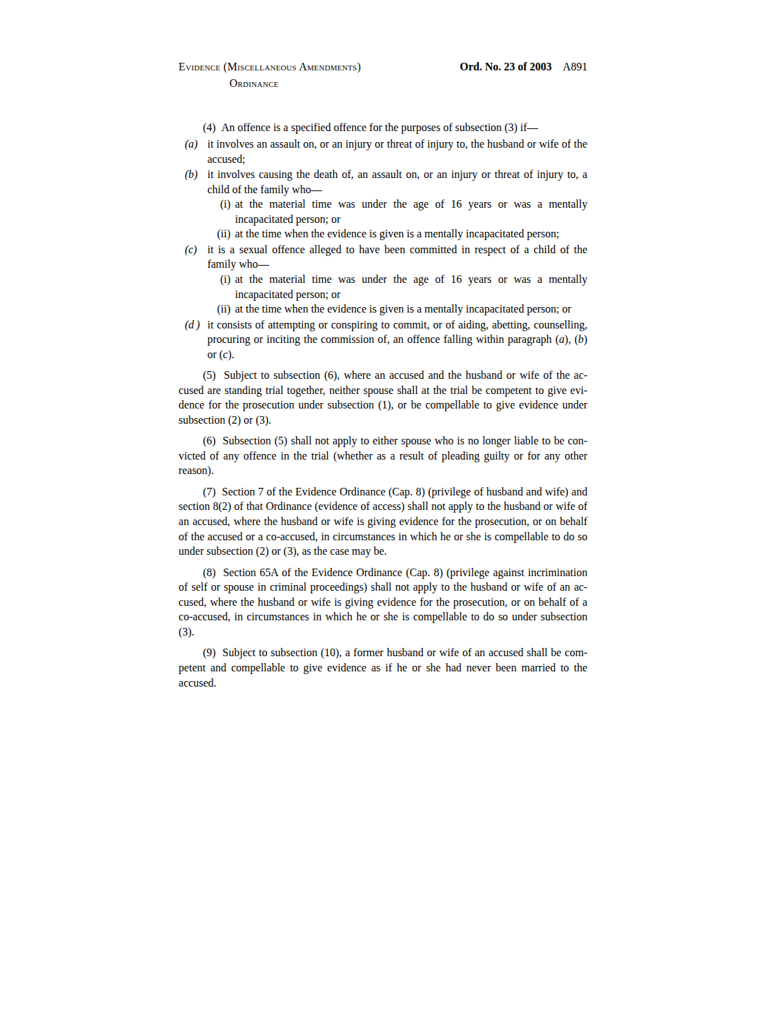Evidence (Miscellaneous Amendments)
Ord. No. 23 of 2003 A891
Ordinance
(4) An offence is a specified offence for the purposes of subsection (3) if—
(a) it involves an assault on, or an injury or threat of injury to, the husband or wife of the accused;
(b) it involves causing the death of, an assault on, or an injury or threat of injury to, a child of the family who—
(i) at the material time was under the age of 16 years or was a mentally incapacitated person; or
(ii) at the time when the evidence is given is a mentally incapacitated person;
(c) it is a sexual offence alleged to have been committed in respect of a child of the family who—
(i) at the material time was under the age of 16 years or was a mentally incapacitated person; or
(ii) at the time when the evidence is given is a mentally incapacitated person; or
(d ) it consists of attempting or conspiring to commit, or of aiding, abetting, counselling, procuring or inciting the commission of, an offence falling within paragraph (a), (b) or (c).
(5) Subject to subsection (6), where an accused and the husband or wife of the accused are standing trial together, neither spouse shall at the trial be competent to give evidence for the prosecution under subsection (1), or be compellable to give evidence under subsection (2) or (3).
(6) Subsection (5) shall not apply to either spouse who is no longer liable to be convicted of any offence in the trial (whether as a result of pleading guilty or for any other reason).
(7) Section 7 of the Evidence Ordinance (Cap. 8) (privilege of husband and wife) and section 8(2) of that Ordinance (evidence of access) shall not apply to the husband or wife of an accused, where the husband or wife is giving evidence for the prosecution, or on behalf of the accused or a co-accused, in circumstances in which he or she is compellable to do so under subsection (2) or (3), as the case may be.
(8) Section 65A of the Evidence Ordinance (Cap. 8) (privilege against incrimination of self or spouse in criminal proceedings) shall not apply to the husband or wife of an accused, where the husband or wife is giving evidence for the prosecution, or on behalf of a co-accused, in circumstances in which he or she is compellable to do so under subsection (3).
(9) Subject to subsection (10), a former husband or wife of an accused shall be competent and compellable to give evidence as if he or she had never been married to the accused.